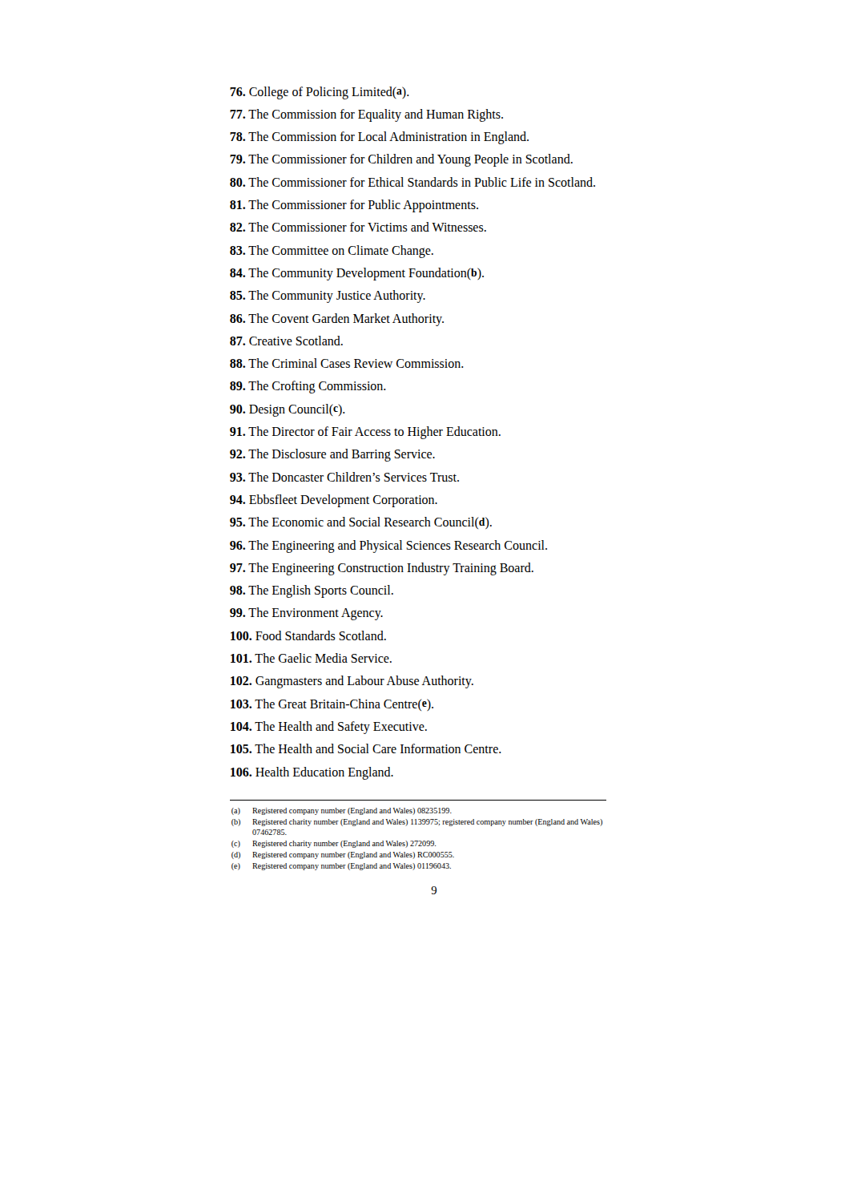76. College of Policing Limited(a).
77. The Commission for Equality and Human Rights.
78. The Commission for Local Administration in England.
79. The Commissioner for Children and Young People in Scotland.
80. The Commissioner for Ethical Standards in Public Life in Scotland.
81. The Commissioner for Public Appointments.
82. The Commissioner for Victims and Witnesses.
83. The Committee on Climate Change.
84. The Community Development Foundation(b).
85. The Community Justice Authority.
86. The Covent Garden Market Authority.
87. Creative Scotland.
88. The Criminal Cases Review Commission.
89. The Crofting Commission.
90. Design Council(c).
91. The Director of Fair Access to Higher Education.
92. The Disclosure and Barring Service.
93. The Doncaster Children’s Services Trust.
94. Ebbsfleet Development Corporation.
95. The Economic and Social Research Council(d).
96. The Engineering and Physical Sciences Research Council.
97. The Engineering Construction Industry Training Board.
98. The English Sports Council.
99. The Environment Agency.
100. Food Standards Scotland.
101. The Gaelic Media Service.
102. Gangmasters and Labour Abuse Authority.
103. The Great Britain-China Centre(e).
104. The Health and Safety Executive.
105. The Health and Social Care Information Centre.
106. Health Education England.
| (a) | Registered company number (England and Wales) 08235199. |
| (b) | Registered charity number (England and Wales) 1139975; registered company number (England and Wales) 07462785. |
| (c) | Registered charity number (England and Wales) 272099. |
| (d) | Registered company number (England and Wales) RC000555. |
| (e) | Registered company number (England and Wales) 01196043. |
9